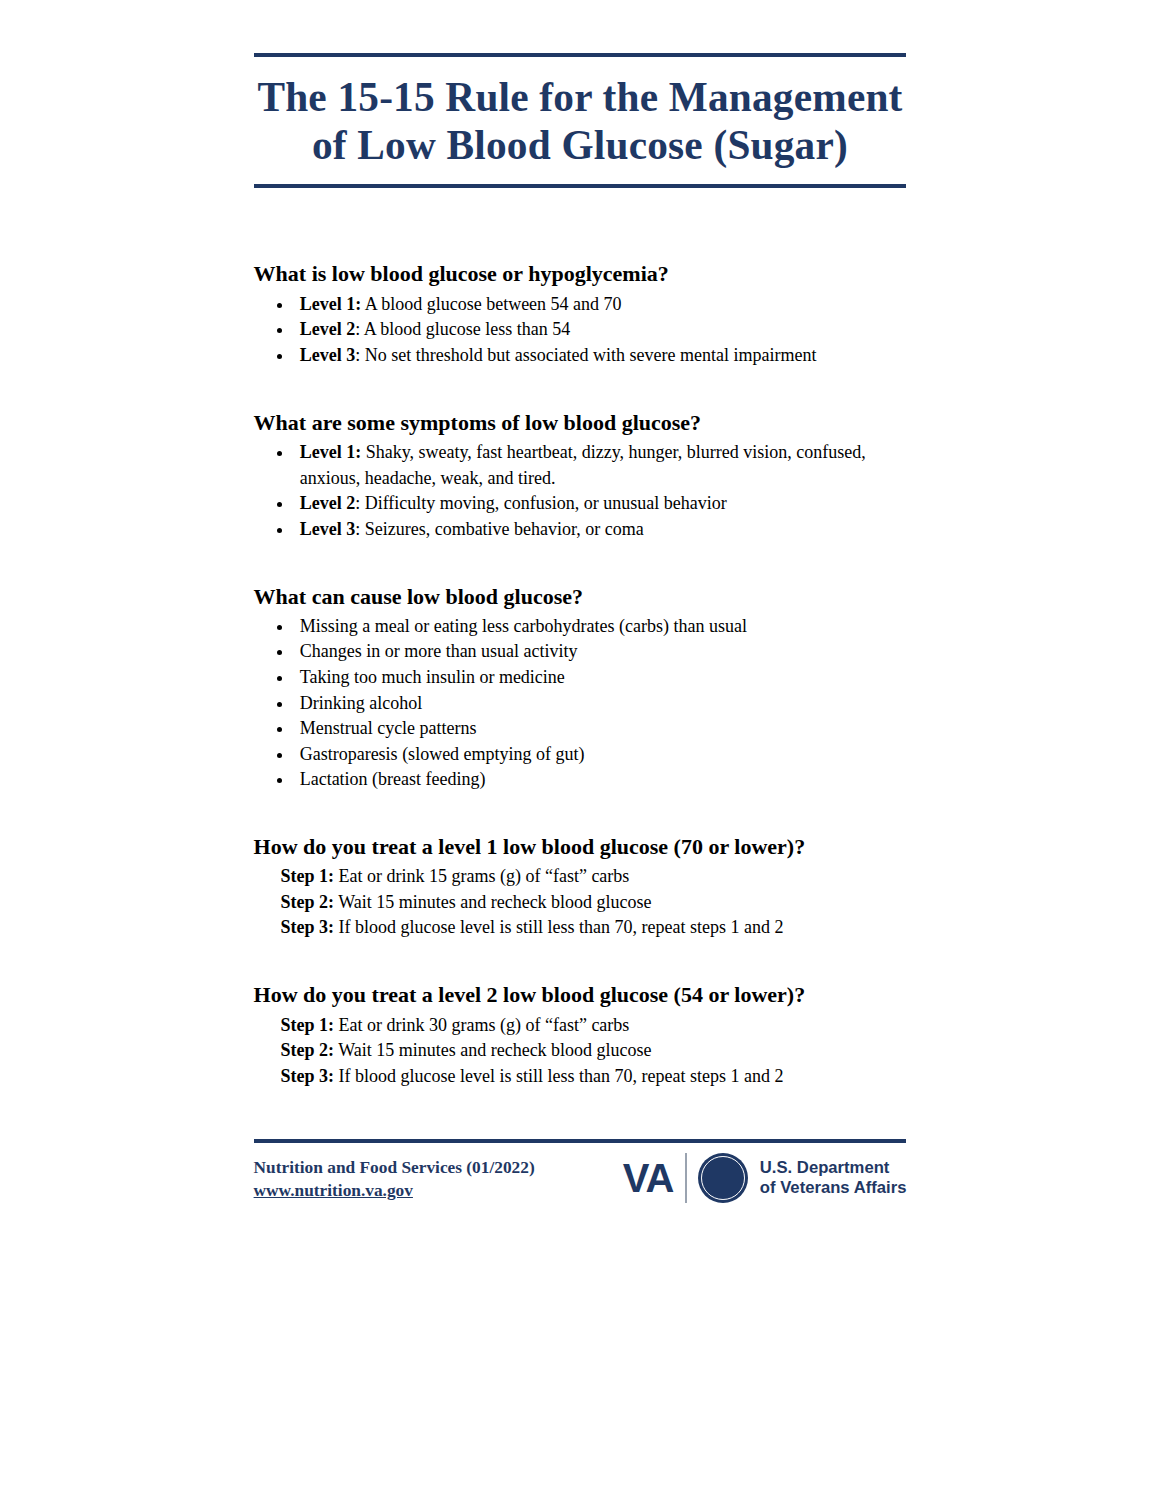The 15-15 Rule for the Management
of Low Blood Glucose (Sugar)
What is low blood glucose or hypoglycemia?
Level 1: A blood glucose between 54 and 70
Level 2: A blood glucose less than 54
Level 3: No set threshold but associated with severe mental impairment
What are some symptoms of low blood glucose?
Level 1: Shaky, sweaty, fast heartbeat, dizzy, hunger, blurred vision, confused, anxious, headache, weak, and tired.
Level 2: Difficulty moving, confusion, or unusual behavior
Level 3: Seizures, combative behavior, or coma
What can cause low blood glucose?
Missing a meal or eating less carbohydrates (carbs) than usual
Changes in or more than usual activity
Taking too much insulin or medicine
Drinking alcohol
Menstrual cycle patterns
Gastroparesis (slowed emptying of gut)
Lactation (breast feeding)
How do you treat a level 1 low blood glucose (70 or lower)?
Step 1: Eat or drink 15 grams (g) of “fast” carbs
Step 2: Wait 15 minutes and recheck blood glucose
Step 3: If blood glucose level is still less than 70, repeat steps 1 and 2
How do you treat a level 2 low blood glucose (54 or lower)?
Step 1: Eat or drink 30 grams (g) of “fast” carbs
Step 2: Wait 15 minutes and recheck blood glucose
Step 3: If blood glucose level is still less than 70, repeat steps 1 and 2
Nutrition and Food Services (01/2022)
www.nutrition.va.gov
VA
U.S. Department of Veterans Affairs